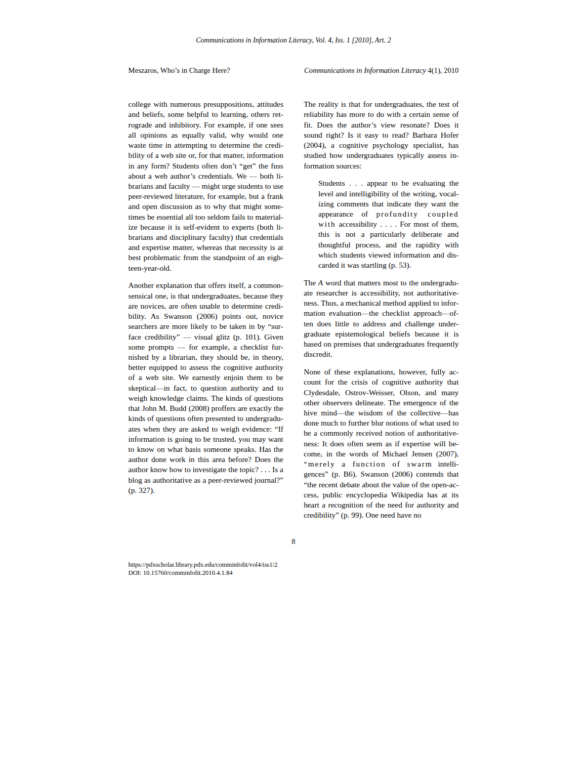Communications in Information Literacy, Vol. 4, Iss. 1 [2010], Art. 2
Meszaros, Who’s in Charge Here? Communications in Information Literacy 4(1), 2010
college with numerous presuppositions, attitudes and beliefs, some helpful to learning, others retrograde and inhibitory. For example, if one sees all opinions as equally valid, why would one waste time in attempting to determine the credibility of a web site or, for that matter, information in any form? Students often don’t “get” the fuss about a web author’s credentials. We — both librarians and faculty — might urge students to use peer-reviewed literature, for example, but a frank and open discussion as to why that might sometimes be essential all too seldom fails to materialize because it is self-evident to experts (both librarians and disciplinary faculty) that credentials and expertise matter, whereas that necessity is at best problematic from the standpoint of an eighteen-year-old.
Another explanation that offers itself, a commonsensical one, is that undergraduates, because they are novices, are often unable to determine credibility. As Swanson (2006) points out, novice searchers are more likely to be taken in by “surface credibility” — visual glitz (p. 101). Given some prompts — for example, a checklist furnished by a librarian, they should be, in theory, better equipped to assess the cognitive authority of a web site. We earnestly enjoin them to be skeptical—in fact, to question authority and to weigh knowledge claims. The kinds of questions that John M. Budd (2008) proffers are exactly the kinds of questions often presented to undergraduates when they are asked to weigh evidence: “If information is going to be trusted, you may want to know on what basis someone speaks. Has the author done work in this area before? Does the author know how to investigate the topic? . . . Is a blog as authoritative as a peer-reviewed journal?” (p. 327).
The reality is that for undergraduates, the test of reliability has more to do with a certain sense of fit. Does the author’s view resonate? Does it sound right? Is it easy to read? Barbara Hofer (2004), a cognitive psychology specialist, has studied how undergraduates typically assess information sources:
Students . . . appear to be evaluating the level and intelligibility of the writing, vocalizing comments that indicate they want the appearance of profundity coupled with accessibility . . . . For most of them, this is not a particularly deliberate and thoughtful process, and the rapidity with which students viewed information and discarded it was startling (p. 53).
The A word that matters most to the undergraduate researcher is accessibility, not authoritativeness. Thus, a mechanical method applied to information evaluation—the checklist approach—often does little to address and challenge undergraduate epistemological beliefs because it is based on premises that undergraduates frequently discredit.
None of these explanations, however, fully account for the crisis of cognitive authority that Clydesdale, Ostrov-Weisser, Olson, and many other observers delineate. The emergence of the hive mind—the wisdom of the collective—has done much to further blur notions of what used to be a commonly received notion of authoritativeness: It does often seem as if expertise will become, in the words of Michael Jensen (2007), “merely a function of swarm intelligences” (p. B6). Swanson (2006) contends that “the recent debate about the value of the open-access, public encyclopedia Wikipedia has at its heart a recognition of the need for authority and credibility” (p. 99). One need have no
8
https://pdxscholar.library.pdx.edu/comminfolit/vol4/iss1/2
DOI: 10.15760/comminfolit.2010.4.1.84